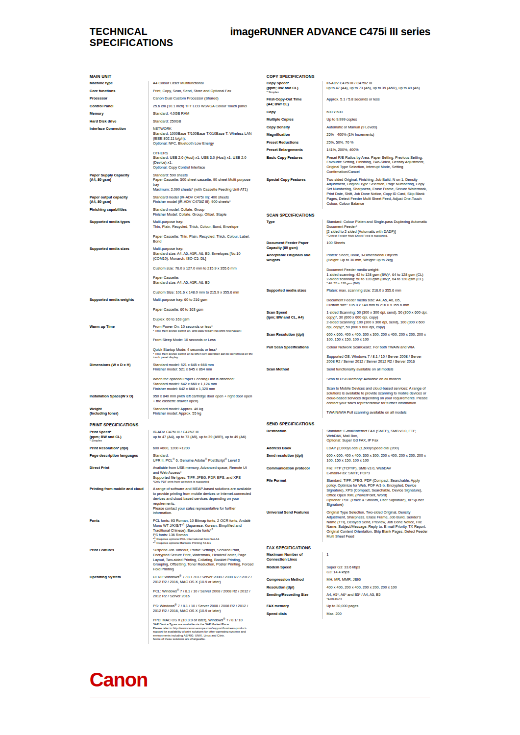TECHNICAL
SPECIFICATIONS
imageRUNNER ADVANCE C475i III series
MAIN UNIT
| Machine type | A4 Colour Laser Multifunctional |
| Core functions | Print, Copy, Scan, Send, Store and Optional Fax |
| Processor | Canon Dual Custom Processor (Shared) |
| Control Panel | 25.6 cm (10.1 inch) TFT LCD WSVGA Colour Touch panel |
| Memory | Standard: 4.0GB RAM |
| Hard Disk drive | Standard: 250GB |
| Interface Connection | NETWORK Standard: 1000Base-T/100Base-TX/10Base-T, Wireless LAN (IEEE 802.11 b/g/n); Optional: NFC, Bluetooth Low Energy OTHERS Standard: USB 2.0 (Host) x1, USB 3.0 (Host) x1, USB 2.0 (Device) x1; Optional: Copy Control Interface |
| Paper Supply Capacity (A4, 80 gsm) | Standard: 590 sheets Paper Cassette: 500-sheet cassette, 90-sheet Multi-purpose tray Maximum: 2,090 sheets* (with Cassette Feeding Unit-AT1) |
| Paper output capacity (A4, 80 gsm) | Standard model (iR-ADV C475i III): 400 sheets Finisher model (iR-ADV C475iZ III): 900 sheets* |
| Finishing capabilities | Standard model: Collate, Group Finisher Model: Collate, Group, Offset, Staple |
| Supported media types | Multi-purpose tray: Thin, Plain, Recycled, Thick, Colour, Bond, Envelope Paper Cassette: Thin, Plain, Recycled, Thick, Colour, Label, Bond |
| Supported media sizes | Multi-purpose tray: Standard size: A4, A5, A5R, A6, B5, Envelopes [No.10 (COM10), Monarch, ISO-C5, DL] Custom size: 76.0 x 127.0 mm to 215.9 x 355.6 mm Paper Cassette: Standard size: A4, A5, A5R, A6, B5 Custom Size: 101.6 x 148.0 mm to 215.9 x 355.6 mm |
| Supported media weights | Multi-purpose tray: 60 to 216 gsm Paper Cassette: 60 to 163 gsm Duplex: 60 to 163 gsm |
| Warm-up Time | From Power On: 10 seconds or less* * Time from device power-on, until copy ready (not print reservation) From Sleep Mode: 10 seconds or Less Quick Startup Mode: 4 seconds or less* * Time from device power-on to when key operation can be performed on the touch panel display. |
| Dimensions (W x D x H) | Standard model: 521 x 645 x 668 mm Finisher model: 521 x 645 x 864 mm When the optional Paper Feeding Unit is attached: Standard model: 642 x 668 x 1,124 mm Finisher model: 642 x 668 x 1,320 mm |
| Installation Space(W x D) | 950 x 840 mm (with left cartridge door open + right door open + the cassette drawer open) |
| Weight (Including toner) | Standard model: Approx. 46 kg Finisher model: Approx. 55 kg |
PRINT SPECIFICATIONS
| Print Speed* (ppm; BW and CL) * Simplex | iR-ADV C475i III / C475iZ III up to 47 (A4), up to 73 (A5), up to 39 (A5R), up to 49 (A6) |
| Print Resolution* (dpi) | 600 ×600, 1200 ×1200 |
| Page description languages | Standard: UFR II, PCL ® 6, Genuine Adobe ® PostScript ® Level 3 |
| Direct Print | Available from USB memory, Advanced space, Remote UI and Web Access* Supported file types: TIFF, JPEG, PDF, EPS, and XPS *Only PDF print from websites is supported |
| Printing from mobile and cloud | A range of software and MEAP-based solutions are available to provide printing from mobile devices or internet-connected devices and cloud-based services depending on your requirements. Please contact your sales representative for further information. |
| Fonts | PCL fonts: 93 Roman, 10 Bitmap fonts, 2 OCR fonts, Andalé Mono WT J/K/S/T* 1 (Japanese, Korean, Simplified and Traditional Chinese), Barcode fonts* 2 PS fonts: 136 Roman * 1 Requires optional PCL International Font Set-A1 * 2 Requires optional Barcode Printing Kit-D1 |
| Print Features | Suspend Job Timeout, Profile Settings, Secured Print, Encrypted Secure Print, Watermark, Header/Footer, Page Layout, Two-sided Printing, Collating, Booklet Printing, Grouping, Offsetting, Toner Reduction, Poster Printing, Forced Hold Printing |
| Operating System | UFRII: Windows ® 7 / 8.1 /10 / Server 2008 / 2008 R2 / 2012 / 2012 R2 / 2016, MAC OS X (10.9 or later) PCL: Windows ® 7 / 8.1 / 10 / Server 2008 / 2008 R2 / 2012 / 2012 R2 / Server 2016 PS: Windows ® 7 / 8.1 / 10 / Server 2008 / 2008 R2 / 2012 / 2012 R2 / 2016, MAC OS X (10.9 or later) PPD: MAC OS X (10.3.9 or later), Windows ® 7 / 8.1/ 10 SAP Device Types are available via the SAP Market Place. Please refer to http://www.canon-europe.com/support/business-product-support for availability of print solutions for other operating systems and environments including AS/400, UNIX, Linux and Citrix. Some of these solutions are chargeable. |
COPY SPECIFICATIONS
| Copy Speed* (ppm; BW and CL) * Simplex | iR-ADV C475i III / C475iZ III up to 47 (A4), up to 73 (A5), up to 39 (A5R), up to 49 (A6) |
| First-Copy-Out Time (A4; BW/ CL) | Approx. 5.1 / 5.8 seconds or less |
| Copy | 600 x 600 |
| Multiple Copies | Up to 9,999 copies |
| Copy Density | Automatic or Manual (9 Levels) |
| Magnification | 25% - 400% (1% Increments) |
| Preset Reductions | 25%, 50%, 70 % |
| Preset Enlargements | 141%, 200%, 400% |
| Basic Copy Features | Preset R/E Ratios by Area, Paper Setting, Previous Setting, Favourite Setting, Finishing, Two-Sided, Density Adjustment, Original Type Selection, Interrupt Mode, Setting Confirmation/Cancel |
| Special Copy Features | Two-sided Original, Finishing, Job Build, N on 1, Density Adjustment, Original Type Selection, Page Numbering, Copy Set Numbering, Sharpness, Erase Frame, Secure Watermark, Print Date, Shift, Job Done Notice, Copy ID Card, Skip Blank Pages, Detect Feeder Multi Sheet Feed, Adjust One-Touch Colour, Colour Balance |
SCAN SPECIFICATIONS
| Type | Standard: Colour Platen and Single-pass Duplexing Automatic Document Feeder* [2-sided to 2-sided (Automatic with DADF)] * Detect Feeder Multi Sheet Feed is supported. |
| Document Feeder Paper Capacity (80 gsm) | 100 Sheets |
| Acceptable Originals and weights | Platen: Sheet, Book, 3-Dimensional Objects (Height: Up to 30 mm, Weight: up to 2kg) Document Feeder media weight: 1-sided scanning: 42 to 128 gsm (BW)*, 64 to 128 gsm (CL) 2-sided scanning: 50 to 128 gsm (BW)*, 64 to 128 gsm (CL) * A6: 52 to 128 gsm (BW) |
| Supported media sizes | Platen: max. scanning size: 216.0 x 355.6 mm Document Feeder media size: A4, A5, A6, B5, Custom size: 105.0 x 148 mm to 216.0 x 355.6 mm |
| Scan Speed (ipm; BW and CL, A4) | 1-sided Scanning: 50 (300 x 300 dpi, send), 50 (300 x 600 dpi, copy)*, 30 (600 x 600 dpi, copy) 2-sided Scanning: 100 (300 x 300 dpi, send), 100 (300 x 600 dpi, copy)*, 50 (600 x 600 dpi, copy) |
| Scan Resolution (dpi) | 600 x 600, 400 x 400, 300 x 300, 200 x 400, 200 x 200, 200 x 100, 150 x 150, 100 x 100 |
| Pull Scan Specifications | Colour Network ScanGear2. For both TWAIN and WIA Supported OS: Windows 7 / 8.1 / 10 / Server 2008 / Server 2008 R2 / Server 2012 / Server 2012 R2 / Server 2016 |
| Scan Method | Send functionality available on all models Scan to USB Memory: Available on all models Scan to Mobile Devices and cloud-based services: A range of solutions is available to provide scanning to mobile devices or cloud-based services depending on your requirements. Please contact your sales representative for further information. TWAIN/WIA Pull scanning available on all models |
SEND SPECIFICATIONS
| Destination | Standard: E-mail/Internet FAX (SMTP), SMB v3.0, FTP, WebDAV, Mail Box, Optional: Super G3 FAX, IP Fax |
| Address Book | LDAP (2,000)/Local (1,600)/Speed dial (200) |
| Send resolution (dpi) | 600 x 600, 400 x 400, 300 x 300, 200 x 400, 200 x 200, 200 x 100, 150 x 150, 100 x 100 |
| Communication protocol | File: FTP (TCP/IP), SMB v3.0, WebDAV E-mail/I-Fax: SMTP, POP3 |
| File Format | Standard: TIFF, JPEG, PDF (Compact, Searchable, Apply policy, Optimize for Web, PDF A/1-b, Encrypted, Device Signature), XPS (Compact, Searchable, Device Signature), Office Open XML (PowerPoint, Word) Optional: PDF (Trace & Smooth, User Signature), XPS(User Signature) |
| Universal Send Features | Original Type Selection, Two-sided Original, Density Adjustment, Sharpness, Erase Frame, Job Build, Sender's Name (TTI), Delayed Send, Preview, Job Done Notice, File Name, Subject/Message, Reply-to, E-mail Priority, TX Report, Original Content Orientation, Skip Blank Pages, Detect Feeder Multi Sheet Feed |
FAX SPECIFICATIONS
| Maximum Number of Connection Lines | 1 |
| Modem Speed | Super G3: 33.6 kbps G3: 14.4 kbps |
| Compression Method | MH, MR, MMR, JBIG |
| Resolution (dpi) | 400 x 400, 200 x 400, 200 x 200, 200 x 100 |
| Sending/Recording Size | A4, A5*, A6* and B5* / A4, A5, B5 *Sent as A4 |
| FAX memory | Up to 30,000 pages |
| Speed dials | Max. 200 |
Canon